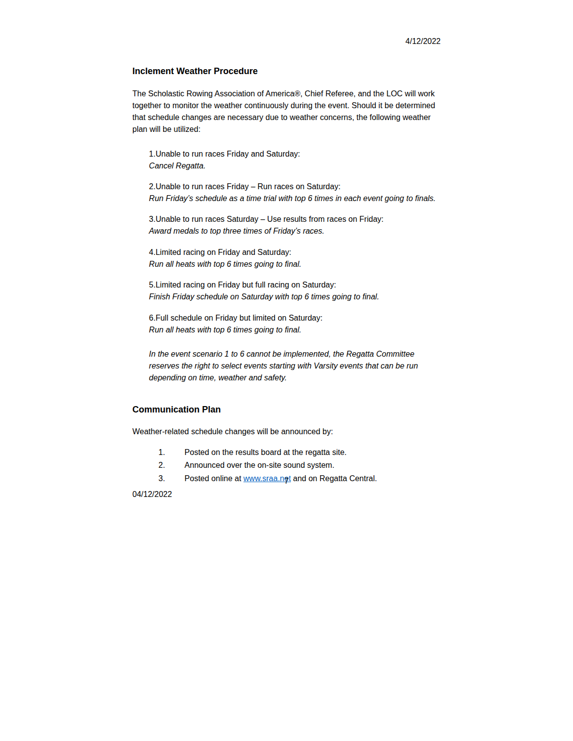4/12/2022
Inclement Weather Procedure
The Scholastic Rowing Association of America®, Chief Referee, and the LOC will work together to monitor the weather continuously during the event. Should it be determined that schedule changes are necessary due to weather concerns, the following weather plan will be utilized:
1.Unable to run races Friday and Saturday: Cancel Regatta.
2.Unable to run races Friday – Run races on Saturday: Run Friday’s schedule as a time trial with top 6 times in each event going to finals.
3.Unable to run races Saturday – Use results from races on Friday: Award medals to top three times of Friday’s races.
4.Limited racing on Friday and Saturday: Run all heats with top 6 times going to final.
5.Limited racing on Friday but full racing on Saturday: Finish Friday schedule on Saturday with top 6 times going to final.
6.Full schedule on Friday but limited on Saturday: Run all heats with top 6 times going to final.
In the event scenario 1 to 6 cannot be implemented, the Regatta Committee reserves the right to select events starting with Varsity events that can be run depending on time, weather and safety.
Communication Plan
Weather-related schedule changes will be announced by:
Posted on the results board at the regatta site.
Announced over the on-site sound system.
Posted online at www.sraa.net and on Regatta Central.
7
04/12/2022